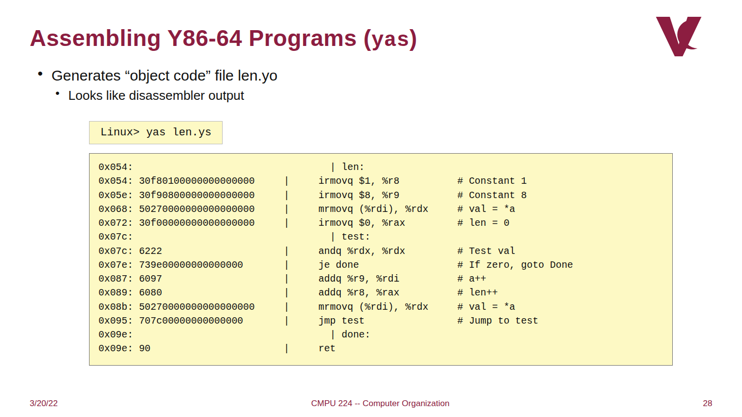Assembling Y86-64 Programs (yas)
Generates “object code” file len.yo
Looks like disassembler output
Linux> yas len.ys
0x054: | len: 0x054: 30f80100000000000000 | irmovq $1, %r8 # Constant 1 0x05e: 30f90800000000000000 | irmovq $8, %r9 # Constant 8 0x068: 50270000000000000000 | mrmovq (%rdi), %rdx # val = *a 0x072: 30f00000000000000000 | irmovq $0, %rax # len = 0 0x07c: | test: 0x07c: 6222 | andq %rdx, %rdx # Test val 0x07e: 739e00000000000000 | je done # If zero, goto Done 0x087: 6097 | addq %r9, %rdi # a++ 0x089: 6080 | addq %r8, %rax # len++ 0x08b: 50270000000000000000 | mrmovq (%rdi), %rdx # val = *a 0x095: 707c00000000000000 | jmp test # Jump to test 0x09e: | done: 0x09e: 90 | ret
3/20/22
CMPU 224 -- Computer Organization
28